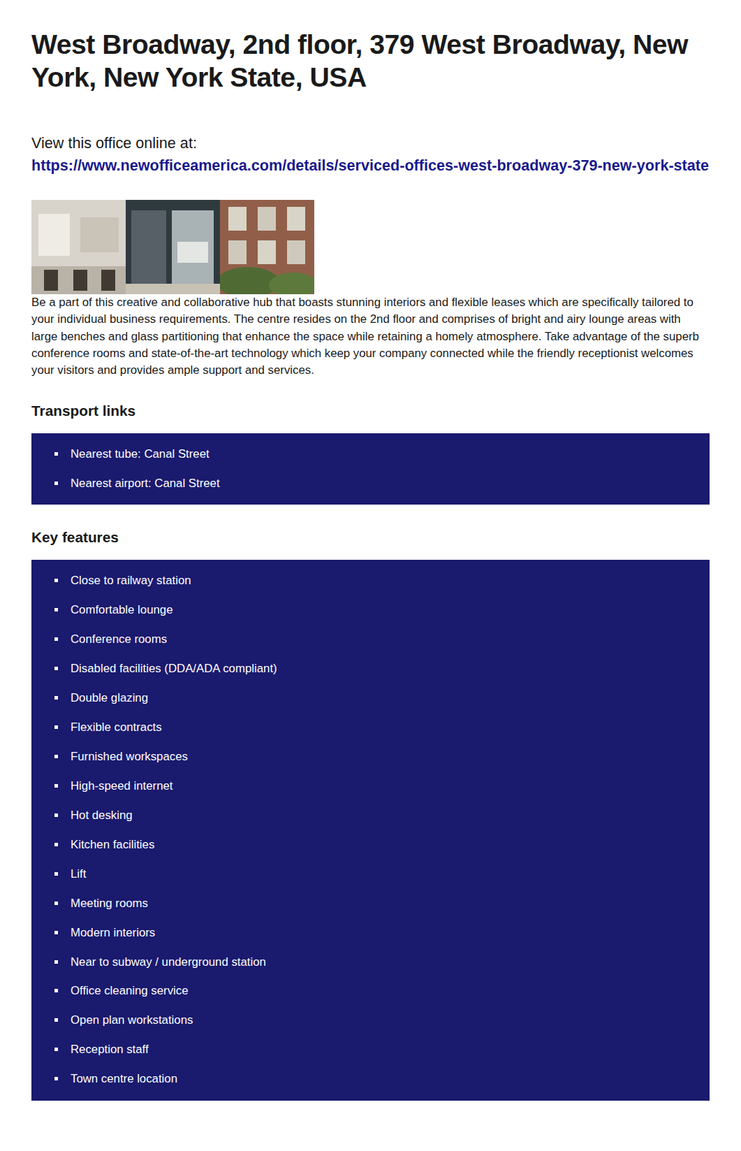West Broadway, 2nd floor, 379 West Broadway, New York, New York State, USA
View this office online at:
https://www.newofficeamerica.com/details/serviced-offices-west-broadway-379-new-york-state
Be a part of this creative and collaborative hub that boasts stunning interiors and flexible leases which are specifically tailored to your individual business requirements. The centre resides on the 2nd floor and comprises of bright and airy lounge areas with large benches and glass partitioning that enhance the space while retaining a homely atmosphere. Take advantage of the superb conference rooms and state-of-the-art technology which keep your company connected while the friendly receptionist welcomes your visitors and provides ample support and services.
Transport links
Nearest tube: Canal Street
Nearest airport: Canal Street
Key features
Close to railway station
Comfortable lounge
Conference rooms
Disabled facilities (DDA/ADA compliant)
Double glazing
Flexible contracts
Furnished workspaces
High-speed internet
Hot desking
Kitchen facilities
Lift
Meeting rooms
Modern interiors
Near to subway / underground station
Office cleaning service
Open plan workstations
Reception staff
Town centre location